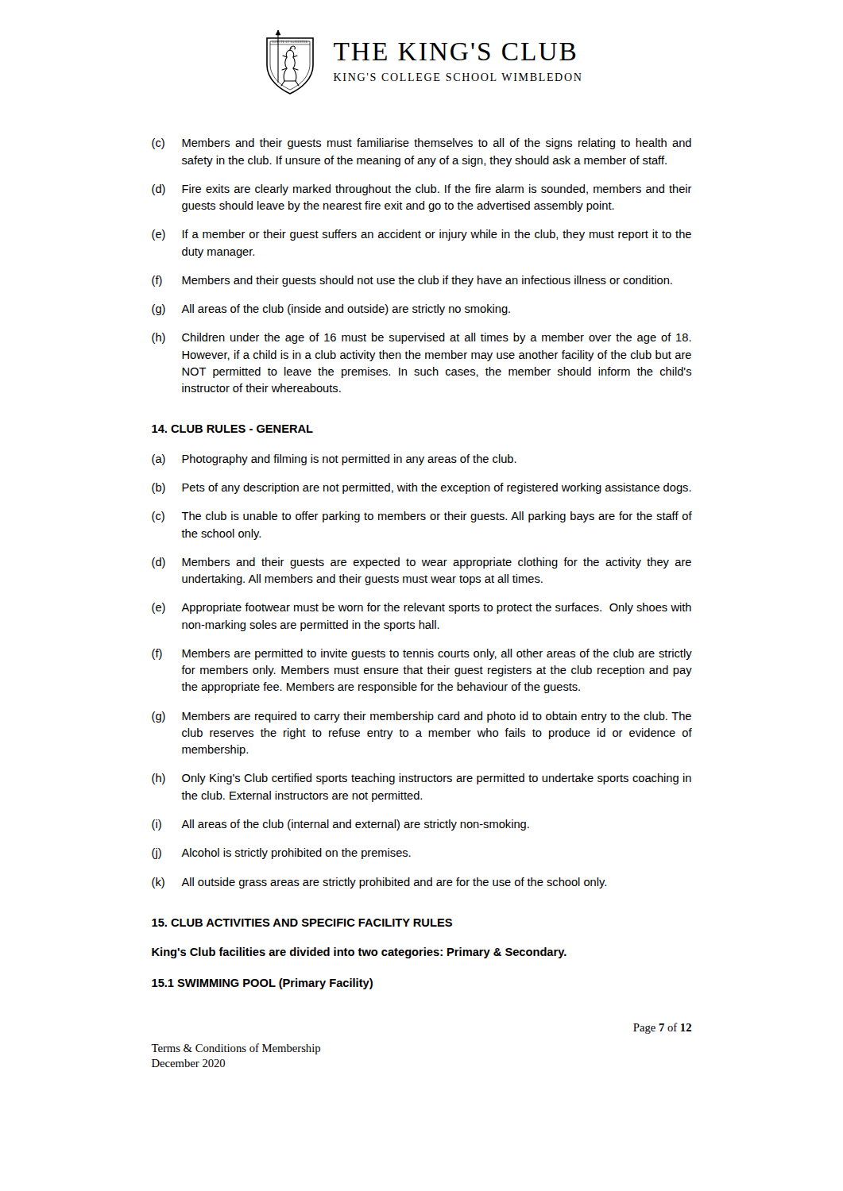SANCTE ET SAPIENTER
THE KING'S CLUB
KING'S COLLEGE SCHOOL WIMBLEDON
(c) Members and their guests must familiarise themselves to all of the signs relating to health and safety in the club. If unsure of the meaning of any of a sign, they should ask a member of staff.
(d) Fire exits are clearly marked throughout the club. If the fire alarm is sounded, members and their guests should leave by the nearest fire exit and go to the advertised assembly point.
(e) If a member or their guest suffers an accident or injury while in the club, they must report it to the duty manager.
(f) Members and their guests should not use the club if they have an infectious illness or condition.
(g) All areas of the club (inside and outside) are strictly no smoking.
(h) Children under the age of 16 must be supervised at all times by a member over the age of 18. However, if a child is in a club activity then the member may use another facility of the club but are NOT permitted to leave the premises. In such cases, the member should inform the child's instructor of their whereabouts.
14. CLUB RULES - GENERAL
(a) Photography and filming is not permitted in any areas of the club.
(b) Pets of any description are not permitted, with the exception of registered working assistance dogs.
(c) The club is unable to offer parking to members or their guests. All parking bays are for the staff of the school only.
(d) Members and their guests are expected to wear appropriate clothing for the activity they are undertaking. All members and their guests must wear tops at all times.
(e) Appropriate footwear must be worn for the relevant sports to protect the surfaces. Only shoes with non-marking soles are permitted in the sports hall.
(f) Members are permitted to invite guests to tennis courts only, all other areas of the club are strictly for members only. Members must ensure that their guest registers at the club reception and pay the appropriate fee. Members are responsible for the behaviour of the guests.
(g) Members are required to carry their membership card and photo id to obtain entry to the club. The club reserves the right to refuse entry to a member who fails to produce id or evidence of membership.
(h) Only King's Club certified sports teaching instructors are permitted to undertake sports coaching in the club. External instructors are not permitted.
(i) All areas of the club (internal and external) are strictly non-smoking.
(j) Alcohol is strictly prohibited on the premises.
(k) All outside grass areas are strictly prohibited and are for the use of the school only.
15. CLUB ACTIVITIES AND SPECIFIC FACILITY RULES
King's Club facilities are divided into two categories: Primary & Secondary.
15.1 SWIMMING POOL (Primary Facility)
Page 7 of 12
Terms & Conditions of Membership
December 2020